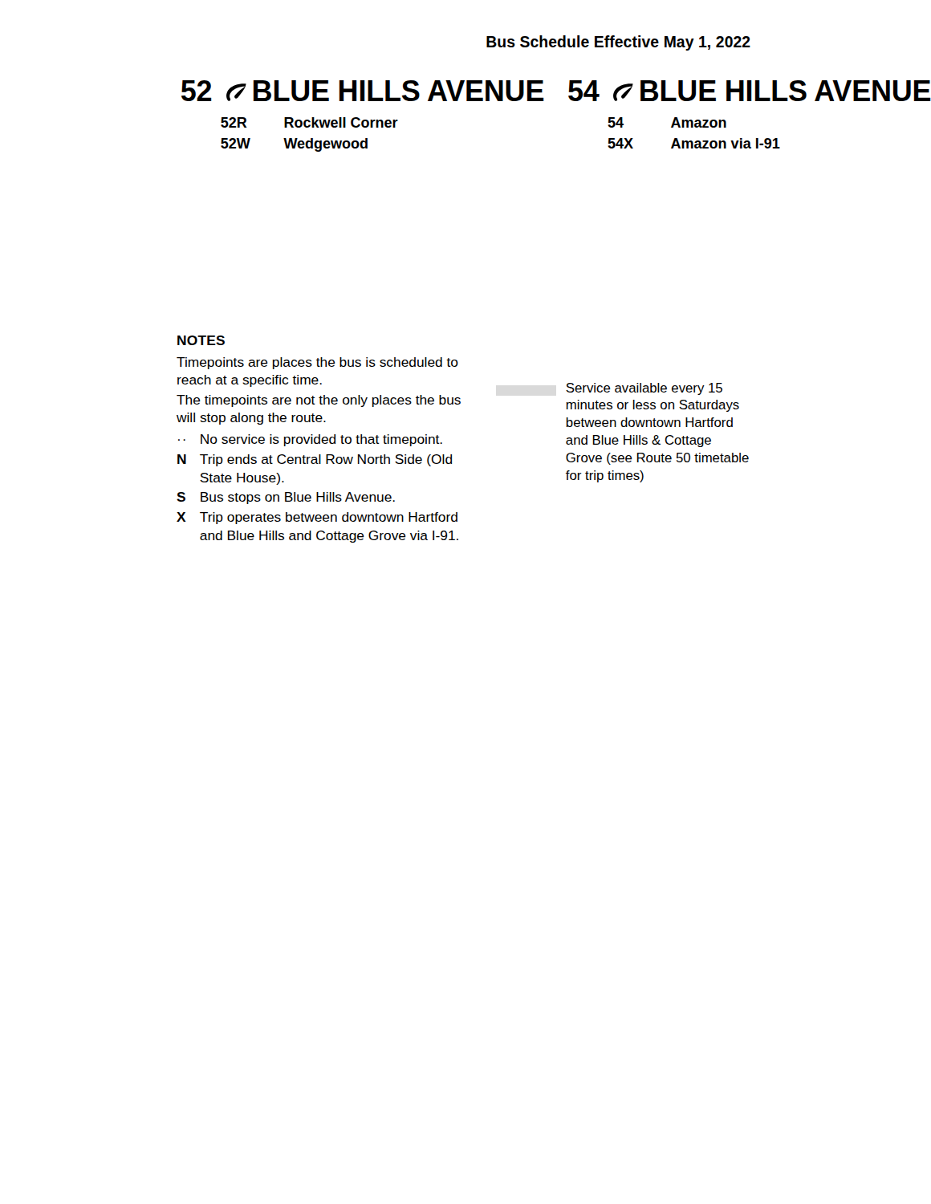Bus Schedule Effective May 1, 2022
52 BLUE HILLS AVENUE
52R Rockwell Corner
52W Wedgewood
54 BLUE HILLS AVENUE
54 Amazon
54X Amazon via I-91
NOTES
Timepoints are places the bus is scheduled to reach at a specific time.
The timepoints are not the only places the bus will stop along the route.
| ·· | No service is provided to that timepoint. |
| N | Trip ends at Central Row North Side (Old State House). |
| S | Bus stops on Blue Hills Avenue. |
| X | Trip operates between downtown Hartford and Blue Hills and Cottage Grove via I-91. |
Service available every 15 minutes or less on Saturdays between downtown Hartford and Blue Hills & Cottage Grove (see Route 50 timetable for trip times)